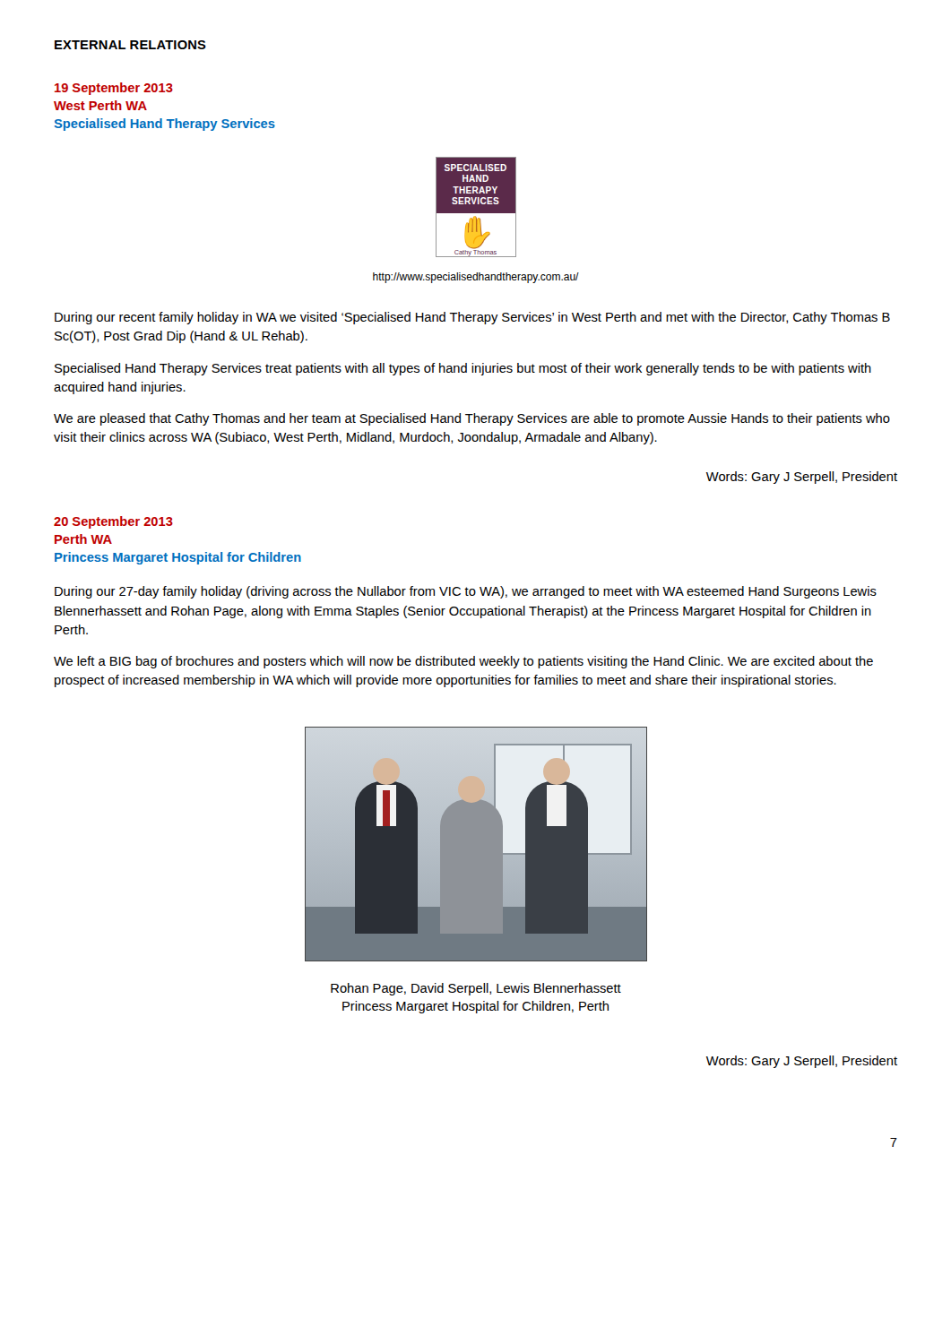EXTERNAL RELATIONS
19 September 2013
West Perth WA
Specialised Hand Therapy Services
SPECIALISED
HAND
THERAPY
SERVICES
✋
Cathy Thomas
Occupational Therapy
http://www.specialisedhandtherapy.com.au/
During our recent family holiday in WA we visited ‘Specialised Hand Therapy Services’ in West Perth and met with the Director, Cathy Thomas B Sc(OT), Post Grad Dip (Hand & UL Rehab).
Specialised Hand Therapy Services treat patients with all types of hand injuries but most of their work generally tends to be with patients with acquired hand injuries.
We are pleased that Cathy Thomas and her team at Specialised Hand Therapy Services are able to promote Aussie Hands to their patients who visit their clinics across WA (Subiaco, West Perth, Midland, Murdoch, Joondalup, Armadale and Albany).
Words: Gary J Serpell, President
20 September 2013
Perth WA
Princess Margaret Hospital for Children
During our 27-day family holiday (driving across the Nullabor from VIC to WA), we arranged to meet with WA esteemed Hand Surgeons Lewis Blennerhassett and Rohan Page, along with Emma Staples (Senior Occupational Therapist) at the Princess Margaret Hospital for Children in Perth.
We left a BIG bag of brochures and posters which will now be distributed weekly to patients visiting the Hand Clinic. We are excited about the prospect of increased membership in WA which will provide more opportunities for families to meet and share their inspirational stories.
Rohan Page, David Serpell, Lewis Blennerhassett
Princess Margaret Hospital for Children, Perth
Words: Gary J Serpell, President
7